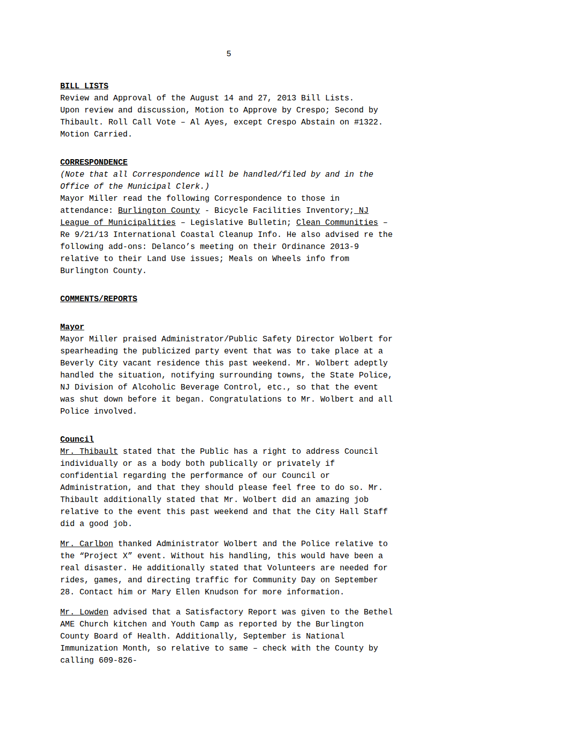5
BILL LISTS
Review and Approval of the August 14 and 27, 2013 Bill Lists.
Upon review and discussion, Motion to Approve by Crespo; Second by Thibault. Roll Call Vote – Al Ayes, except Crespo Abstain on #1322. Motion Carried.
CORRESPONDENCE
(Note that all Correspondence will be handled/filed by and in the Office of the Municipal Clerk.)
Mayor Miller read the following Correspondence to those in attendance: Burlington County - Bicycle Facilities Inventory; NJ League of Municipalities – Legislative Bulletin; Clean Communities – Re 9/21/13 International Coastal Cleanup Info. He also advised re the following add-ons: Delanco’s meeting on their Ordinance 2013-9 relative to their Land Use issues; Meals on Wheels info from Burlington County.
COMMENTS/REPORTS
Mayor
Mayor Miller praised Administrator/Public Safety Director Wolbert for spearheading the publicized party event that was to take place at a Beverly City vacant residence this past weekend. Mr. Wolbert adeptly handled the situation, notifying surrounding towns, the State Police, NJ Division of Alcoholic Beverage Control, etc., so that the event was shut down before it began. Congratulations to Mr. Wolbert and all Police involved.
Council
Mr. Thibault stated that the Public has a right to address Council individually or as a body both publically or privately if confidential regarding the performance of our Council or Administration, and that they should please feel free to do so. Mr. Thibault additionally stated that Mr. Wolbert did an amazing job relative to the event this past weekend and that the City Hall Staff did a good job.
Mr. Carlbon thanked Administrator Wolbert and the Police relative to the “Project X” event. Without his handling, this would have been a real disaster. He additionally stated that Volunteers are needed for rides, games, and directing traffic for Community Day on September 28. Contact him or Mary Ellen Knudson for more information.
Mr. Lowden advised that a Satisfactory Report was given to the Bethel AME Church kitchen and Youth Camp as reported by the Burlington County Board of Health. Additionally, September is National Immunization Month, so relative to same – check with the County by calling 609-826-